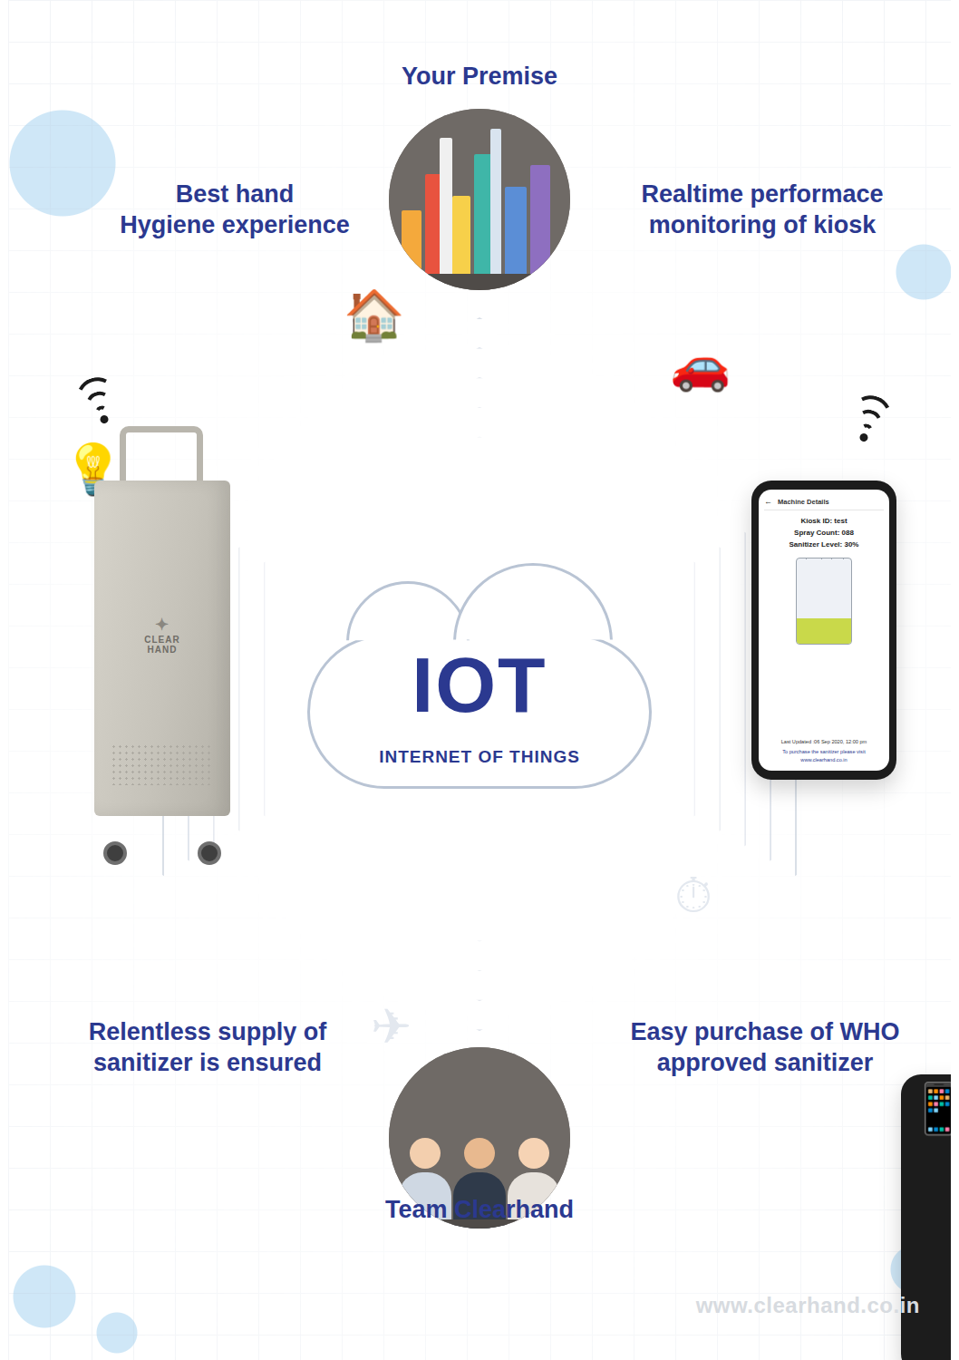🏠
🚗
✈
⏱
📱
💡
Your Premise
Best hand
Hygiene experience
Realtime performace
monitoring of kiosk
✦CLEAR HAND
IOT
INTERNET OF THINGS
←Machine Details
Kiosk ID: test
Spray Count: 088
Sanitizer Level: 30%
Last Updated :06 Sep 2020, 12:00 pm
To purchase the sanitizer please visit
www.clearhand.co.in
Relentless supply of
sanitizer is ensured
Easy purchase of WHO
approved sanitizer
Team Clearhand
www.clearhand.co.in